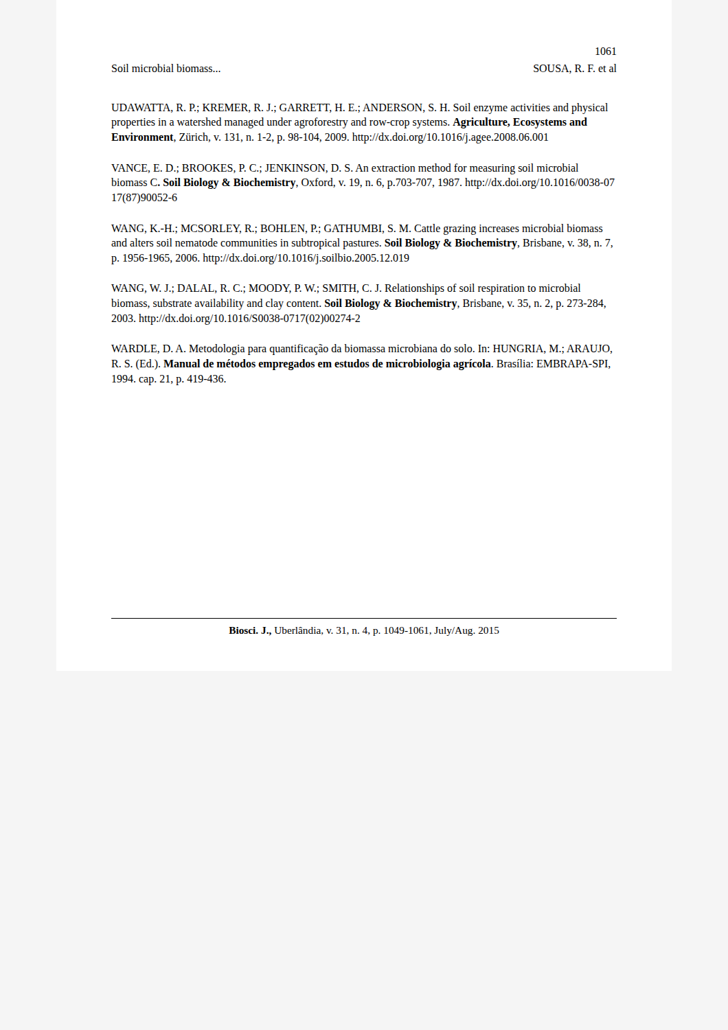1061
Soil microbial biomass... SOUSA, R. F. et al
UDAWATTA, R. P.; KREMER, R. J.; GARRETT, H. E.; ANDERSON, S. H. Soil enzyme activities and physical properties in a watershed managed under agroforestry and row-crop systems. Agriculture, Ecosystems and Environment, Zürich, v. 131, n. 1-2, p. 98-104, 2009. http://dx.doi.org/10.1016/j.agee.2008.06.001
VANCE, E. D.; BROOKES, P. C.; JENKINSON, D. S. An extraction method for measuring soil microbial biomass C. Soil Biology & Biochemistry, Oxford, v. 19, n. 6, p.703-707, 1987. http://dx.doi.org/10.1016/0038-0717(87)90052-6
WANG, K.-H.; MCSORLEY, R.; BOHLEN, P.; GATHUMBI, S. M. Cattle grazing increases microbial biomass and alters soil nematode communities in subtropical pastures. Soil Biology & Biochemistry, Brisbane, v. 38, n. 7, p. 1956-1965, 2006. http://dx.doi.org/10.1016/j.soilbio.2005.12.019
WANG, W. J.; DALAL, R. C.; MOODY, P. W.; SMITH, C. J. Relationships of soil respiration to microbial biomass, substrate availability and clay content. Soil Biology & Biochemistry, Brisbane, v. 35, n. 2, p. 273-284, 2003. http://dx.doi.org/10.1016/S0038-0717(02)00274-2
WARDLE, D. A. Metodologia para quantificação da biomassa microbiana do solo. In: HUNGRIA, M.; ARAUJO, R. S. (Ed.). Manual de métodos empregados em estudos de microbiologia agrícola. Brasília: EMBRAPA-SPI, 1994. cap. 21, p. 419-436.
Biosci. J., Uberlândia, v. 31, n. 4, p. 1049-1061, July/Aug. 2015